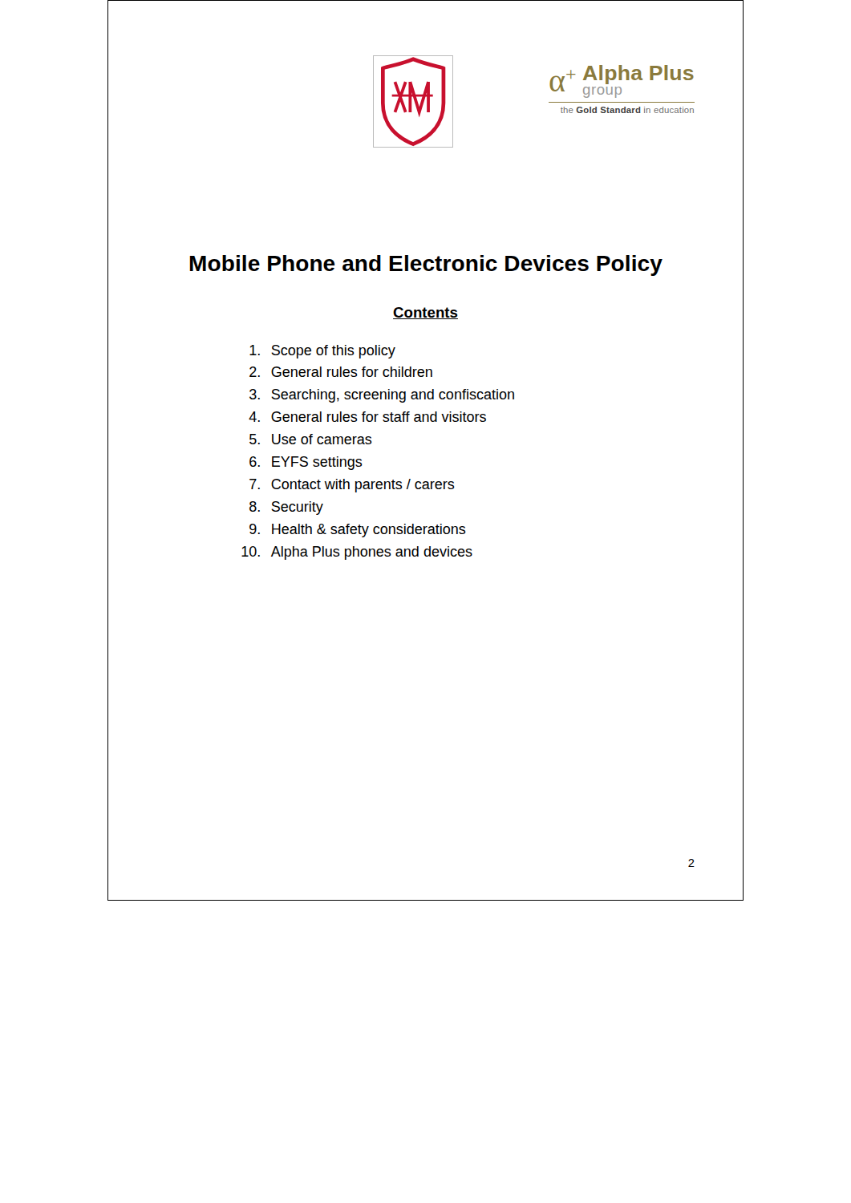α+
Alpha Plus
group
the Gold Standard in education
Mobile Phone and Electronic Devices Policy
Contents
Scope of this policy
General rules for children
Searching, screening and confiscation
General rules for staff and visitors
Use of cameras
EYFS settings
Contact with parents / carers
Security
Health & safety considerations
Alpha Plus phones and devices
2